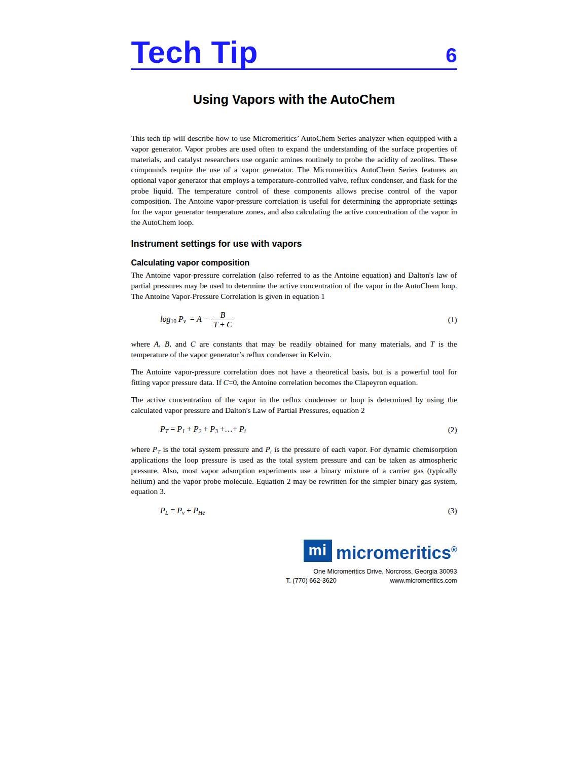Tech Tip
6
Using Vapors with the AutoChem
This tech tip will describe how to use Micromeritics’ AutoChem Series analyzer when equipped with a vapor generator. Vapor probes are used often to expand the understanding of the surface properties of materials, and catalyst researchers use organic amines routinely to probe the acidity of zeolites. These compounds require the use of a vapor generator. The Micromeritics AutoChem Series features an optional vapor generator that employs a temperature-controlled valve, reflux condenser, and flask for the probe liquid. The temperature control of these components allows precise control of the vapor composition. The Antoine vapor-pressure correlation is useful for determining the appropriate settings for the vapor generator temperature zones, and also calculating the active concentration of the vapor in the AutoChem loop.
Instrument settings for use with vapors
Calculating vapor composition
The Antoine vapor-pressure correlation (also referred to as the Antoine equation) and Dalton's law of partial pressures may be used to determine the active concentration of the vapor in the AutoChem loop. The Antoine Vapor-Pressure Correlation is given in equation 1
log10 Pv = A − BT + C
(1)
where A, B, and C are constants that may be readily obtained for many materials, and T is the temperature of the vapor generator’s reflux condenser in Kelvin.
The Antoine vapor-pressure correlation does not have a theoretical basis, but is a powerful tool for fitting vapor pressure data. If C=0, the Antoine correlation becomes the Clapeyron equation.
The active concentration of the vapor in the reflux condenser or loop is determined by using the calculated vapor pressure and Dalton's Law of Partial Pressures, equation 2
PT = P1 + P2 + P3 +…+ Pi
(2)
where PT is the total system pressure and Pi is the pressure of each vapor. For dynamic chemisorption applications the loop pressure is used as the total system pressure and can be taken as atmospheric pressure. Also, most vapor adsorption experiments use a binary mixture of a carrier gas (typically helium) and the vapor probe molecule. Equation 2 may be rewritten for the simpler binary gas system, equation 3.
PL = Pv + PHe
(3)
mi
micromeritics®
One Micromeritics Drive, Norcross, Georgia 30093
T. (770) 662-3620 www.micromeritics.com